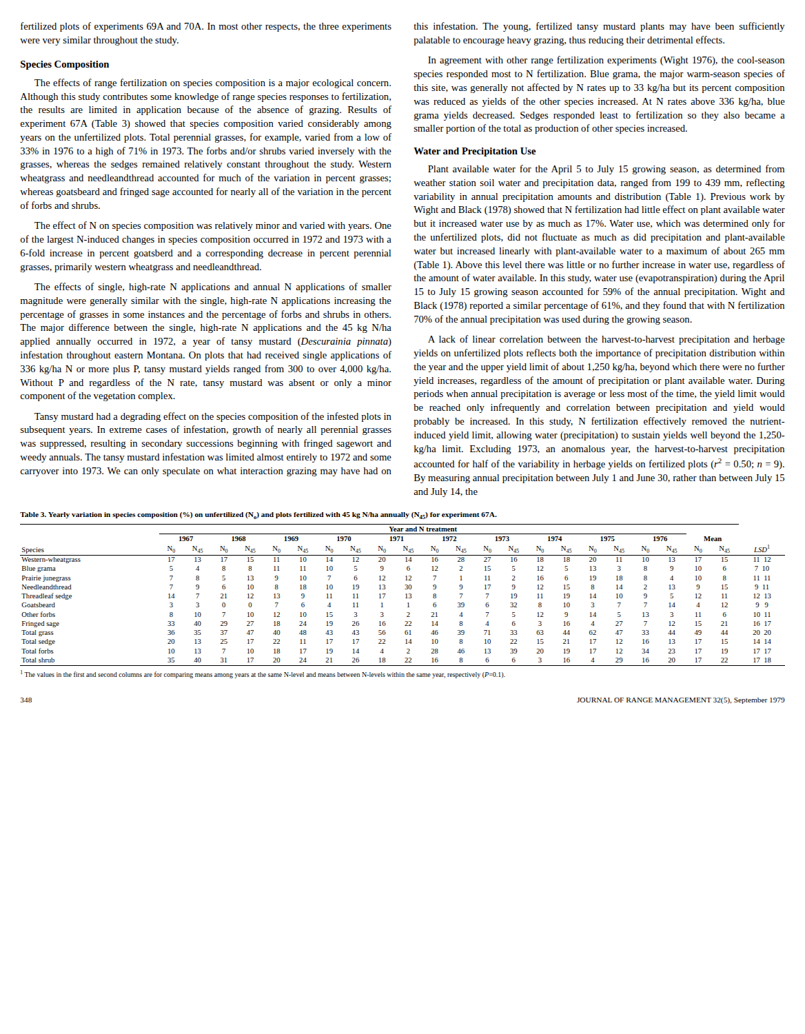fertilized plots of experiments 69A and 70A. In most other respects, the three experiments were very similar throughout the study.
Species Composition
The effects of range fertilization on species composition is a major ecological concern. Although this study contributes some knowledge of range species responses to fertilization, the results are limited in application because of the absence of grazing. Results of experiment 67A (Table 3) showed that species composition varied considerably among years on the unfertilized plots. Total perennial grasses, for example, varied from a low of 33% in 1976 to a high of 71% in 1973. The forbs and/or shrubs varied inversely with the grasses, whereas the sedges remained relatively constant throughout the study. Western wheatgrass and needleandthread accounted for much of the variation in percent grasses; whereas goatsbeard and fringed sage accounted for nearly all of the variation in the percent of forbs and shrubs.
The effect of N on species composition was relatively minor and varied with years. One of the largest N-induced changes in species composition occurred in 1972 and 1973 with a 6-fold increase in percent goatsberd and a corresponding decrease in percent perennial grasses, primarily western wheatgrass and needleandthread.
The effects of single, high-rate N applications and annual N applications of smaller magnitude were generally similar with the single, high-rate N applications increasing the percentage of grasses in some instances and the percentage of forbs and shrubs in others. The major difference between the single, high-rate N applications and the 45 kg N/ha applied annually occurred in 1972, a year of tansy mustard (Descurainia pinnata) infestation throughout eastern Montana. On plots that had received single applications of 336 kg/ha N or more plus P, tansy mustard yields ranged from 300 to over 4,000 kg/ha. Without P and regardless of the N rate, tansy mustard was absent or only a minor component of the vegetation complex.
Tansy mustard had a degrading effect on the species composition of the infested plots in subsequent years. In extreme cases of infestation, growth of nearly all perennial grasses was suppressed, resulting in secondary successions beginning with fringed sagewort and weedy annuals. The tansy mustard infestation was limited almost entirely to 1972 and some carryover into 1973. We can only speculate on what interaction grazing may have had on this infestation. The young, fertilized tansy mustard plants may have been sufficiently palatable to encourage heavy grazing, thus reducing their detrimental effects.
In agreement with other range fertilization experiments (Wight 1976), the cool-season species responded most to N fertilization. Blue grama, the major warm-season species of this site, was generally not affected by N rates up to 33 kg/ha but its percent composition was reduced as yields of the other species increased. At N rates above 336 kg/ha, blue grama yields decreased. Sedges responded least to fertilization so they also became a smaller portion of the total as production of other species increased.
Water and Precipitation Use
Plant available water for the April 5 to July 15 growing season, as determined from weather station soil water and precipitation data, ranged from 199 to 439 mm, reflecting variability in annual precipitation amounts and distribution (Table 1). Previous work by Wight and Black (1978) showed that N fertilization had little effect on plant available water but it increased water use by as much as 17%. Water use, which was determined only for the unfertilized plots, did not fluctuate as much as did precipitation and plant-available water but increased linearly with plant-available water to a maximum of about 265 mm (Table 1). Above this level there was little or no further increase in water use, regardless of the amount of water available. In this study, water use (evapotranspiration) during the April 15 to July 15 growing season accounted for 59% of the annual precipitation. Wight and Black (1978) reported a similar percentage of 61%, and they found that with N fertilization 70% of the annual precipitation was used during the growing season.
A lack of linear correlation between the harvest-to-harvest precipitation and herbage yields on unfertilized plots reflects both the importance of precipitation distribution within the year and the upper yield limit of about 1,250 kg/ha, beyond which there were no further yield increases, regardless of the amount of precipitation or plant available water. During periods when annual precipitation is average or less most of the time, the yield limit would be reached only infrequently and correlation between precipitation and yield would probably be increased. In this study, N fertilization effectively removed the nutrient-induced yield limit, allowing water (precipitation) to sustain yields well beyond the 1,250-kg/ha limit. Excluding 1973, an anomalous year, the harvest-to-harvest precipitation accounted for half of the variability in herbage yields on fertilized plots (r2 = 0.50; n = 9). By measuring annual precipitation between July 1 and June 30, rather than between July 15 and July 14, the
Table 3. Yearly variation in species composition (%) on unfertilized (No) and plots fertilized with 45 kg N/ha annually (N45) for experiment 67A.
| | Year and N treatment | |
| --- | --- | --- |
| | 1967 | 1968 | 1969 | 1970 | 1971 | 1972 | 1973 | 1974 | 1975 | 1976 | Mean | |
| Species | N 0 | N 45 | N 0 | N 45 | N 0 | N 45 | N 0 | N 45 | N 0 | N 45 | N 0 | N 45 | N 0 | N 45 | N 0 | N 45 | N 0 | N 45 | N 0 | N 45 | N 0 | N 45 | LSD 1 |
| Western-wheatgrass | 17 | 13 | 17 | 15 | 11 | 10 | 14 | 12 | 20 | 14 | 16 | 28 | 27 | 16 | 18 | 18 | 20 | 11 | 10 | 13 | 17 | 15 | 11 12 |
| Blue grama | 5 | 4 | 8 | 8 | 11 | 11 | 10 | 5 | 9 | 6 | 12 | 2 | 15 | 5 | 12 | 5 | 13 | 3 | 8 | 9 | 10 | 6 | 7 10 |
| Prairie junegrass | 7 | 8 | 5 | 13 | 9 | 10 | 7 | 6 | 12 | 12 | 7 | 1 | 11 | 2 | 16 | 6 | 19 | 18 | 8 | 4 | 10 | 8 | 11 11 |
| Needleandthread | 7 | 9 | 6 | 10 | 8 | 18 | 10 | 19 | 13 | 30 | 9 | 9 | 17 | 9 | 12 | 15 | 8 | 14 | 2 | 13 | 9 | 15 | 9 11 |
| Threadleaf sedge | 14 | 7 | 21 | 12 | 13 | 9 | 11 | 11 | 17 | 13 | 8 | 7 | 7 | 19 | 11 | 19 | 14 | 10 | 9 | 5 | 12 | 11 | 12 13 |
| Goatsbeard | 3 | 3 | 0 | 0 | 7 | 6 | 4 | 11 | 1 | 1 | 6 | 39 | 6 | 32 | 8 | 10 | 3 | 7 | 7 | 14 | 4 | 12 | 9 9 |
| Other forbs | 8 | 10 | 7 | 10 | 12 | 10 | 15 | 3 | 3 | 2 | 21 | 4 | 7 | 5 | 12 | 9 | 14 | 5 | 13 | 3 | 11 | 6 | 10 11 |
| Fringed sage | 33 | 40 | 29 | 27 | 18 | 24 | 19 | 26 | 16 | 22 | 14 | 8 | 4 | 6 | 3 | 16 | 4 | 27 | 7 | 12 | 15 | 21 | 16 17 |
| Total grass | 36 | 35 | 37 | 47 | 40 | 48 | 43 | 43 | 56 | 61 | 46 | 39 | 71 | 33 | 63 | 44 | 62 | 47 | 33 | 44 | 49 | 44 | 20 20 |
| Total sedge | 20 | 13 | 25 | 17 | 22 | 11 | 17 | 17 | 22 | 14 | 10 | 8 | 10 | 22 | 15 | 21 | 17 | 12 | 16 | 13 | 17 | 15 | 14 14 |
| Total forbs | 10 | 13 | 7 | 10 | 18 | 17 | 19 | 14 | 4 | 2 | 28 | 46 | 13 | 39 | 20 | 19 | 17 | 12 | 34 | 23 | 17 | 19 | 17 17 |
| Total shrub | 35 | 40 | 31 | 17 | 20 | 24 | 21 | 26 | 18 | 22 | 16 | 8 | 6 | 6 | 3 | 16 | 4 | 29 | 16 | 20 | 17 | 22 | 17 18 |
1 The values in the first and second columns are for comparing means among years at the same N-level and means between N-levels within the same year, respectively (P=0.1).
348 JOURNAL OF RANGE MANAGEMENT 32(5), September 1979